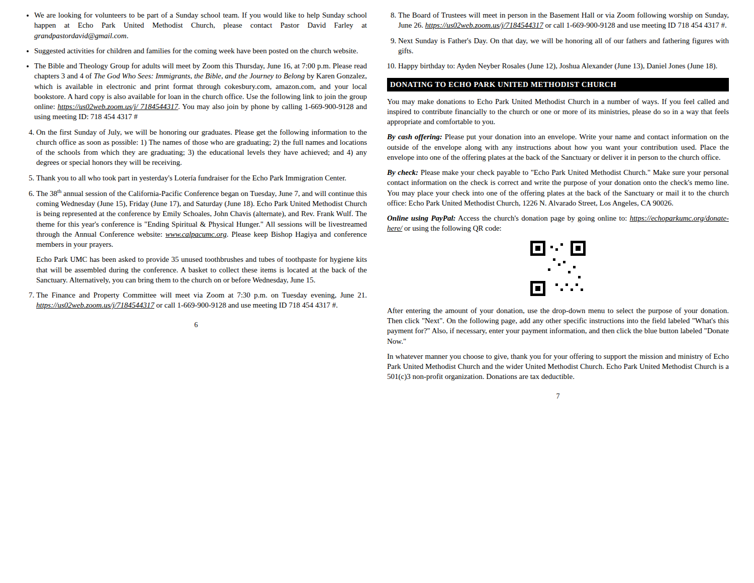We are looking for volunteers to be part of a Sunday school team. If you would like to help Sunday school happen at Echo Park United Methodist Church, please contact Pastor David Farley at grandpastordavid@gmail.com.
Suggested activities for children and families for the coming week have been posted on the church website.
The Bible and Theology Group for adults will meet by Zoom this Thursday, June 16, at 7:00 p.m. Please read chapters 3 and 4 of The God Who Sees: Immigrants, the Bible, and the Journey to Belong by Karen Gonzalez, which is available in electronic and print format through cokesbury.com, amazon.com, and your local bookstore. A hard copy is also available for loan in the church office. Use the following link to join the group online: https://us02web.zoom.us/j/ 7184544317. You may also join by phone by calling 1-669-900-9128 and using meeting ID: 718 454 4317 #
On the first Sunday of July, we will be honoring our graduates. Please get the following information to the church office as soon as possible: 1) The names of those who are graduating; 2) the full names and locations of the schools from which they are graduating; 3) the educational levels they have achieved; and 4) any degrees or special honors they will be receiving.
Thank you to all who took part in yesterday's Lotería fundraiser for the Echo Park Immigration Center.
The 38th annual session of the California-Pacific Conference began on Tuesday, June 7, and will continue this coming Wednesday (June 15), Friday (June 17), and Saturday (June 18). Echo Park United Methodist Church is being represented at the conference by Emily Schoales, John Chavis (alternate), and Rev. Frank Wulf. The theme for this year's conference is "Ending Spiritual & Physical Hunger." All sessions will be livestreamed through the Annual Conference website: www.calpacumc.org. Please keep Bishop Hagiya and conference members in your prayers.
Echo Park UMC has been asked to provide 35 unused toothbrushes and tubes of toothpaste for hygiene kits that will be assembled during the conference. A basket to collect these items is located at the back of the Sanctuary. Alternatively, you can bring them to the church on or before Wednesday, June 15.
The Finance and Property Committee will meet via Zoom at 7:30 p.m. on Tuesday evening, June 21. https://us02web.zoom.us/j/7184544317 or call 1-669-900-9128 and use meeting ID 718 454 4317 #.
6
The Board of Trustees will meet in person in the Basement Hall or via Zoom following worship on Sunday, June 26. https://us02web.zoom.us/j/7184544317 or call 1-669-900-9128 and use meeting ID 718 454 4317 #.
Next Sunday is Father's Day. On that day, we will be honoring all of our fathers and fathering figures with gifts.
Happy birthday to: Ayden Neyber Rosales (June 12), Joshua Alexander (June 13), Daniel Jones (June 18).
DONATING TO ECHO PARK UNITED METHODIST CHURCH
You may make donations to Echo Park United Methodist Church in a number of ways. If you feel called and inspired to contribute financially to the church or one or more of its ministries, please do so in a way that feels appropriate and comfortable to you.
By cash offering: Please put your donation into an envelope. Write your name and contact information on the outside of the envelope along with any instructions about how you want your contribution used. Place the envelope into one of the offering plates at the back of the Sanctuary or deliver it in person to the church office.
By check: Please make your check payable to "Echo Park United Methodist Church." Make sure your personal contact information on the check is correct and write the purpose of your donation onto the check's memo line. You may place your check into one of the offering plates at the back of the Sanctuary or mail it to the church office: Echo Park United Methodist Church, 1226 N. Alvarado Street, Los Angeles, CA 90026.
Online using PayPal: Access the church's donation page by going online to: https://echoparkumc.org/donate-here/ or using the following QR code:
After entering the amount of your donation, use the drop-down menu to select the purpose of your donation. Then click "Next". On the following page, add any other specific instructions into the field labeled "What's this payment for?" Also, if necessary, enter your payment information, and then click the blue button labeled "Donate Now."
In whatever manner you choose to give, thank you for your offering to support the mission and ministry of Echo Park United Methodist Church and the wider United Methodist Church. Echo Park United Methodist Church is a 501(c)3 non-profit organization. Donations are tax deductible.
7